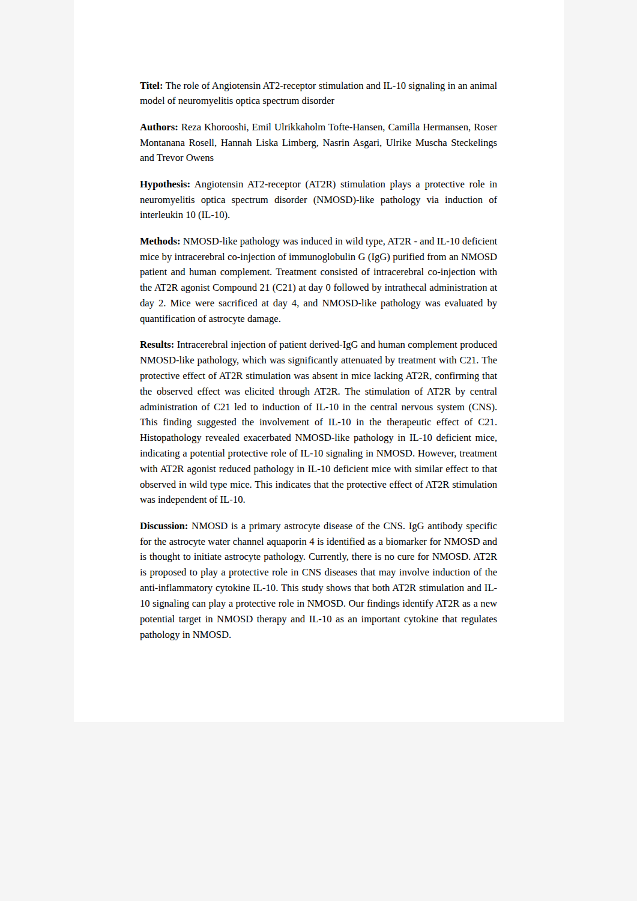Titel: The role of Angiotensin AT2-receptor stimulation and IL-10 signaling in an animal model of neuromyelitis optica spectrum disorder
Authors: Reza Khorooshi, Emil Ulrikkaholm Tofte-Hansen, Camilla Hermansen, Roser Montanana Rosell, Hannah Liska Limberg, Nasrin Asgari, Ulrike Muscha Steckelings and Trevor Owens
Hypothesis: Angiotensin AT2-receptor (AT2R) stimulation plays a protective role in neuromyelitis optica spectrum disorder (NMOSD)-like pathology via induction of interleukin 10 (IL-10).
Methods: NMOSD-like pathology was induced in wild type, AT2R - and IL-10 deficient mice by intracerebral co-injection of immunoglobulin G (IgG) purified from an NMOSD patient and human complement. Treatment consisted of intracerebral co-injection with the AT2R agonist Compound 21 (C21) at day 0 followed by intrathecal administration at day 2. Mice were sacrificed at day 4, and NMOSD-like pathology was evaluated by quantification of astrocyte damage.
Results: Intracerebral injection of patient derived-IgG and human complement produced NMOSD-like pathology, which was significantly attenuated by treatment with C21. The protective effect of AT2R stimulation was absent in mice lacking AT2R, confirming that the observed effect was elicited through AT2R. The stimulation of AT2R by central administration of C21 led to induction of IL-10 in the central nervous system (CNS). This finding suggested the involvement of IL-10 in the therapeutic effect of C21. Histopathology revealed exacerbated NMOSD-like pathology in IL-10 deficient mice, indicating a potential protective role of IL-10 signaling in NMOSD. However, treatment with AT2R agonist reduced pathology in IL-10 deficient mice with similar effect to that observed in wild type mice. This indicates that the protective effect of AT2R stimulation was independent of IL-10.
Discussion: NMOSD is a primary astrocyte disease of the CNS. IgG antibody specific for the astrocyte water channel aquaporin 4 is identified as a biomarker for NMOSD and is thought to initiate astrocyte pathology. Currently, there is no cure for NMOSD. AT2R is proposed to play a protective role in CNS diseases that may involve induction of the anti-inflammatory cytokine IL-10. This study shows that both AT2R stimulation and IL-10 signaling can play a protective role in NMOSD. Our findings identify AT2R as a new potential target in NMOSD therapy and IL-10 as an important cytokine that regulates pathology in NMOSD.